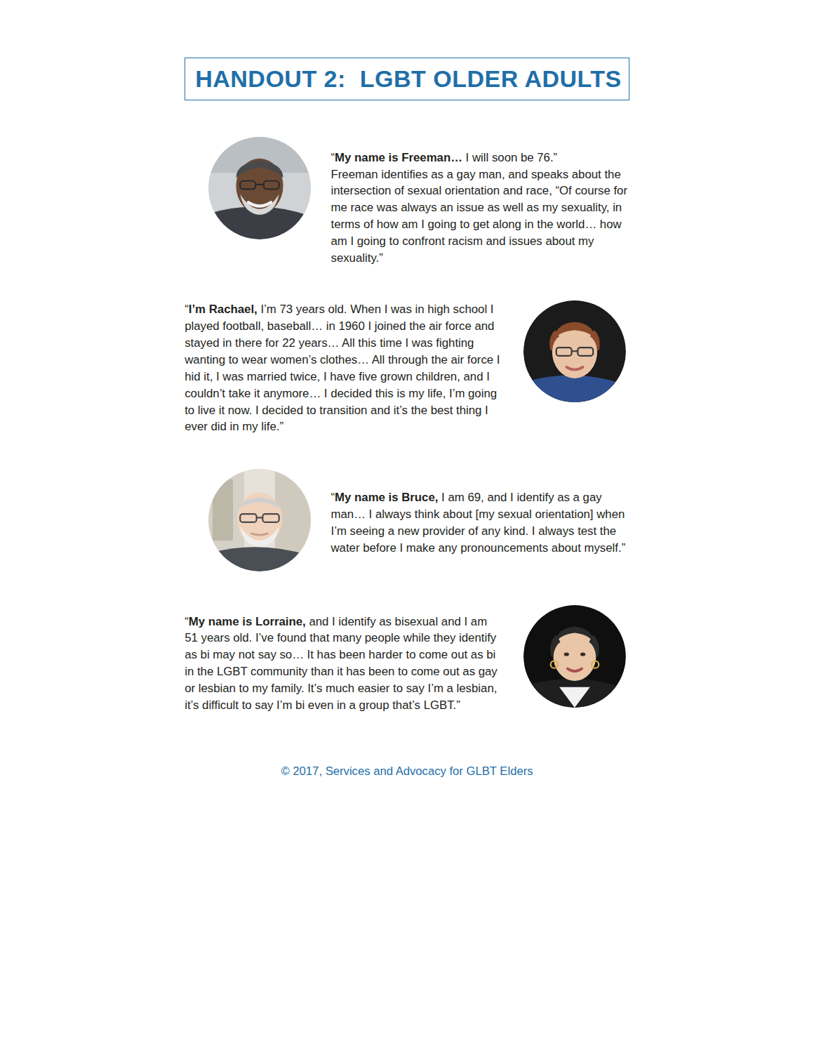Handout 2: LGBT Older Adults
“My name is Freeman… I will soon be 76.”
Freeman identifies as a gay man, and speaks about the intersection of sexual orientation and race, “Of course for me race was always an issue as well as my sexuality, in terms of how am I going to get along in the world… how am I going to confront racism and issues about my sexuality.”
“I’m Rachael, I’m 73 years old. When I was in high school I played football, baseball… in 1960 I joined the air force and stayed in there for 22 years… All this time I was fighting wanting to wear women’s clothes… All through the air force I hid it, I was married twice, I have five grown children, and I couldn’t take it anymore… I decided this is my life, I’m going to live it now. I decided to transition and it’s the best thing I ever did in my life.”
“My name is Bruce, I am 69, and I identify as a gay man… I always think about [my sexual orientation] when I’m seeing a new provider of any kind. I always test the water before I make any pronouncements about myself.”
“My name is Lorraine, and I identify as bisexual and I am 51 years old. I’ve found that many people while they identify as bi may not say so… It has been harder to come out as bi in the LGBT community than it has been to come out as gay or lesbian to my family. It’s much easier to say I’m a lesbian, it’s difficult to say I’m bi even in a group that’s LGBT.”
© 2017, Services and Advocacy for GLBT Elders